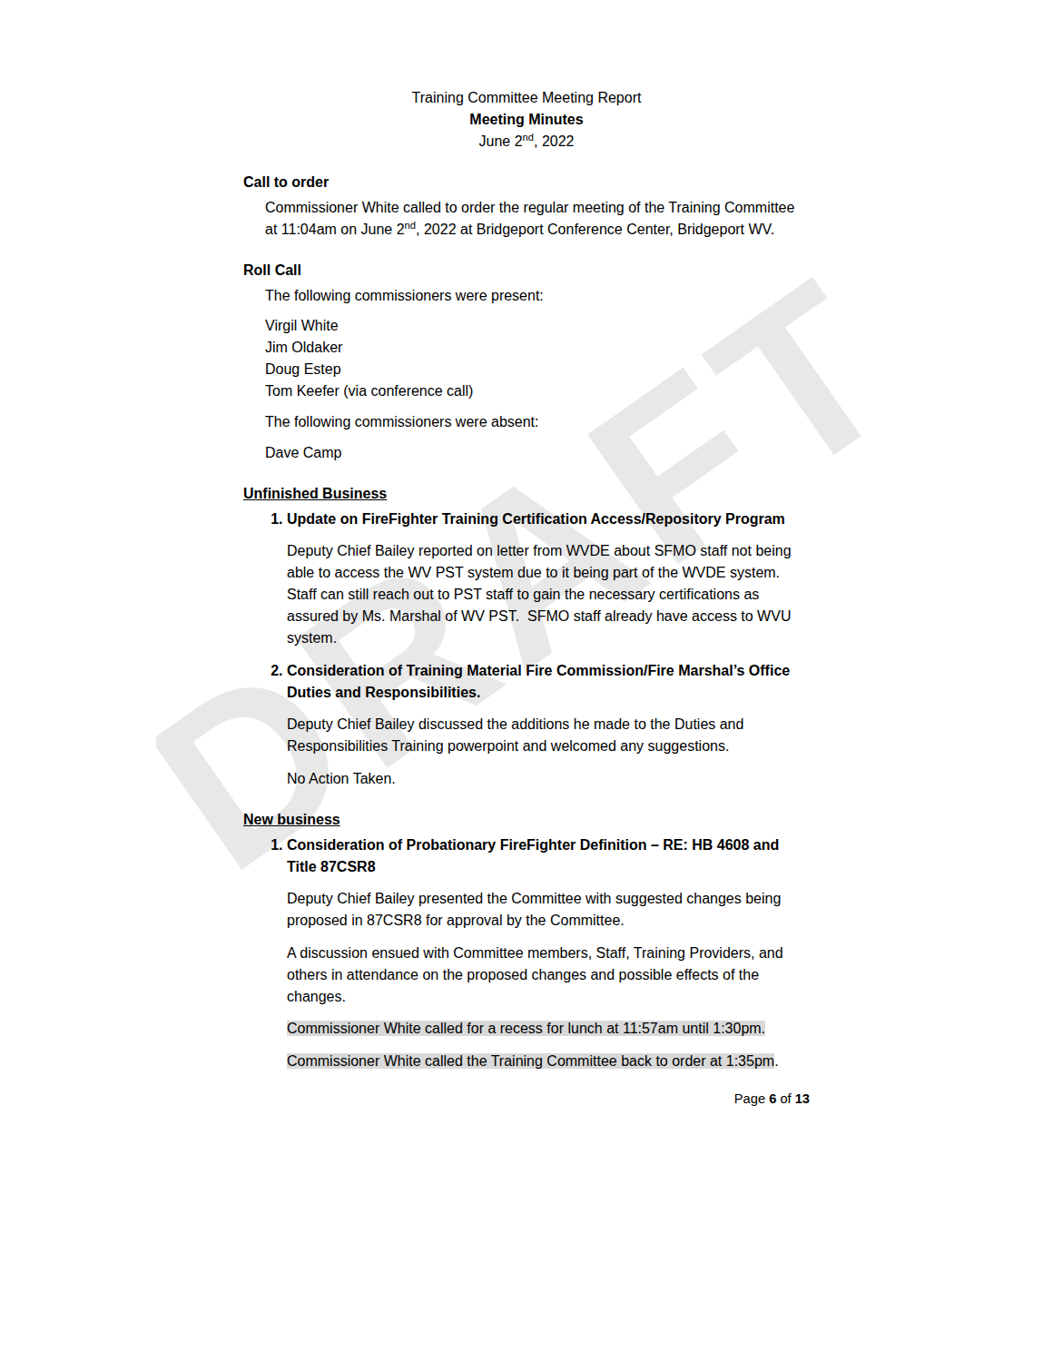DRAFT
Training Committee Meeting Report
Meeting Minutes
June 2nd, 2022
Call to order
Commissioner White called to order the regular meeting of the Training Committee at 11:04am on June 2nd, 2022 at Bridgeport Conference Center, Bridgeport WV.
Roll Call
The following commissioners were present:
Virgil White
Jim Oldaker
Doug Estep
Tom Keefer (via conference call)
The following commissioners were absent:
Dave Camp
Unfinished Business
Update on FireFighter Training Certification Access/Repository Program
Deputy Chief Bailey reported on letter from WVDE about SFMO staff not being able to access the WV PST system due to it being part of the WVDE system. Staff can still reach out to PST staff to gain the necessary certifications as assured by Ms. Marshal of WV PST. SFMO staff already have access to WVU system.
Consideration of Training Material Fire Commission/Fire Marshal’s Office Duties and Responsibilities.
Deputy Chief Bailey discussed the additions he made to the Duties and Responsibilities Training powerpoint and welcomed any suggestions.
No Action Taken.
New business
Consideration of Probationary FireFighter Definition – RE: HB 4608 and Title 87CSR8
Deputy Chief Bailey presented the Committee with suggested changes being proposed in 87CSR8 for approval by the Committee.
A discussion ensued with Committee members, Staff, Training Providers, and others in attendance on the proposed changes and possible effects of the changes.
Commissioner White called for a recess for lunch at 11:57am until 1:30pm.
Commissioner White called the Training Committee back to order at 1:35pm.
Page 6 of 13